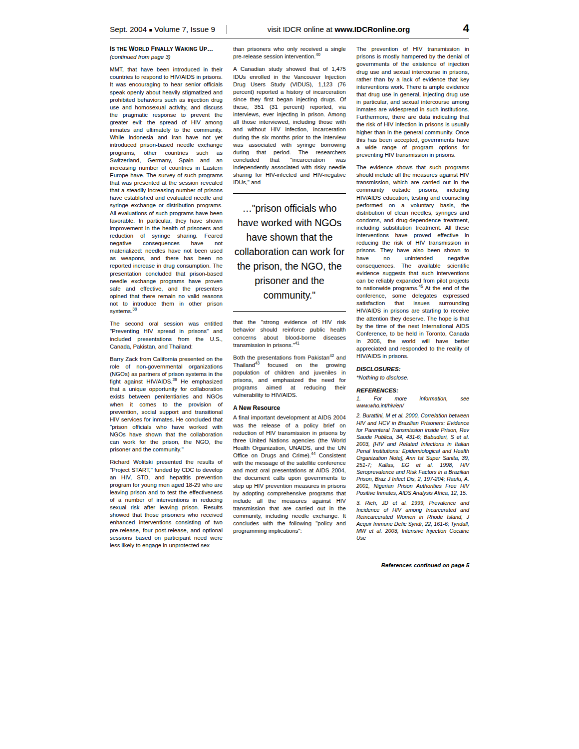Sept. 2004 ■ Volume 7, Issue 9
visit IDCR online at www.IDCRonline.org
4
IS THE WORLD FINALLY WAKING UP…
(continued from page 3)
MMT, that have been introduced in their countries to respond to HIV/AIDS in prisons. It was encouraging to hear senior officials speak openly about heavily stigmatized and prohibited behaviors such as injection drug use and homosexual activity, and discuss the pragmatic response to prevent the greater evil: the spread of HIV among inmates and ultimately to the community. While Indonesia and Iran have not yet introduced prison-based needle exchange programs, other countries such as Switzerland, Germany, Spain and an increasing number of countries in Eastern Europe have. The survey of such programs that was presented at the session revealed that a steadily increasing number of prisons have established and evaluated needle and syringe exchange or distribution programs. All evaluations of such programs have been favorable. In particular, they have shown improvement in the health of prisoners and reduction of syringe sharing. Feared negative consequences have not materialized: needles have not been used as weapons, and there has been no reported increase in drug consumption. The presentation concluded that prison-based needle exchange programs have proven safe and effective, and the presenters opined that there remain no valid reasons not to introduce them in other prison systems.38
The second oral session was entitled "Preventing HIV spread in prisons" and included presentations from the U.S., Canada, Pakistan, and Thailand:
Barry Zack from California presented on the role of non-governmental organizations (NGOs) as partners of prison systems in the fight against HIV/AIDS.39 He emphasized that a unique opportunity for collaboration exists between penitentiaries and NGOs when it comes to the provision of prevention, social support and transitional HIV services for inmates. He concluded that "prison officials who have worked with NGOs have shown that the collaboration can work for the prison, the NGO, the prisoner and the community."
Richard Wolitski presented the results of "Project START," funded by CDC to develop an HIV, STD, and hepatitis prevention program for young men aged 18-29 who are leaving prison and to test the effectiveness of a number of interventions in reducing sexual risk after leaving prison. Results showed that those prisoners who received enhanced interventions consisting of two pre-release, four post-release, and optional sessions based on participant need were less likely to engage in unprotected sex
than prisoners who only received a single pre-release session intervention.40
A Canadian study showed that of 1,475 IDUs enrolled in the Vancouver Injection Drug Users Study (VIDUS), 1,123 (76 percent) reported a history of incarceration since they first began injecting drugs. Of these, 351 (31 percent) reported, via interviews, ever injecting in prison. Among all those interviewed, including those with and without HIV infection, incarceration during the six months prior to the interview was associated with syringe borrowing during that period. The researchers concluded that "incarceration was independently associated with risky needle sharing for HIV-infected and HIV-negative IDUs," and
…"prison officials who have worked with NGOs have shown that the collaboration can work for the prison, the NGO, the prisoner and the community."
that the "strong evidence of HIV risk behavior should reinforce public health concerns about blood-borne diseases transmission in prisons."41
Both the presentations from Pakistan42 and Thailand43 focused on the growing population of children and juveniles in prisons, and emphasized the need for programs aimed at reducing their vulnerability to HIV/AIDS.
A New Resource
A final important development at AIDS 2004 was the release of a policy brief on reduction of HIV transmission in prisons by three United Nations agencies (the World Health Organization, UNAIDS, and the UN Office on Drugs and Crime).44 Consistent with the message of the satellite conference and most oral presentations at AIDS 2004, the document calls upon governments to step up HIV prevention measures in prisons by adopting comprehensive programs that include all the measures against HIV transmission that are carried out in the community, including needle exchange. It concludes with the following "policy and programming implications":
The prevention of HIV transmission in prisons is mostly hampered by the denial of governments of the existence of injection drug use and sexual intercourse in prisons, rather than by a lack of evidence that key interventions work. There is ample evidence that drug use in general, injecting drug use in particular, and sexual intercourse among inmates are widespread in such institutions. Furthermore, there are data indicating that the risk of HIV infection in prisons is usually higher than in the general community. Once this has been accepted, governments have a wide range of program options for preventing HIV transmission in prisons.
The evidence shows that such programs should include all the measures against HIV transmission, which are carried out in the community outside prisons, including HIV/AIDS education, testing and counseling performed on a voluntary basis, the distribution of clean needles, syringes and condoms, and drug-dependence treatment, including substitution treatment. All these interventions have proved effective in reducing the risk of HIV transmission in prisons. They have also been shown to have no unintended negative consequences. The available scientific evidence suggests that such interventions can be reliably expanded from pilot projects to nationwide programs.45 At the end of the conference, some delegates expressed satisfaction that issues surrounding HIV/AIDS in prisons are starting to receive the attention they deserve. The hope is that by the time of the next International AIDS Conference, to be held in Toronto, Canada in 2006, the world will have better appreciated and responded to the reality of HIV/AIDS in prisons.
DISCLOSURES:
*Nothing to disclose.
REFERENCES:
1. For more information, see www.who.int/hiv/en/
2. Burattini, M et al. 2000, Correlation between HIV and HCV in Brazilian Prisoners: Evidence for Parenteral Transmission inside Prison, Rev Saude Publica, 34, 431-6; Babudieri, S et al. 2003, [HIV and Related Infections in Italian Penal Institutions: Epidemiological and Health Organization Note], Ann Ist Super Sanita, 39, 251-7; Kallas, EG et al. 1998, HIV Seroprevalence and Risk Factors in a Brazilian Prison, Braz J Infect Dis, 2, 197-204; Raufu, A. 2001, Nigerian Prison Authorities Free HIV Positive Inmates, AIDS Analysis Africa, 12, 15.
3. Rich, JD et al. 1999, Prevalence and Incidence of HIV among Incarcerated and Reincarcerated Women in Rhode Island, J Acquir Immune Defic Syndr, 22, 161-6; Tyndall, MW et al. 2003, Intensive Injection Cocaine Use
References continued on page 5